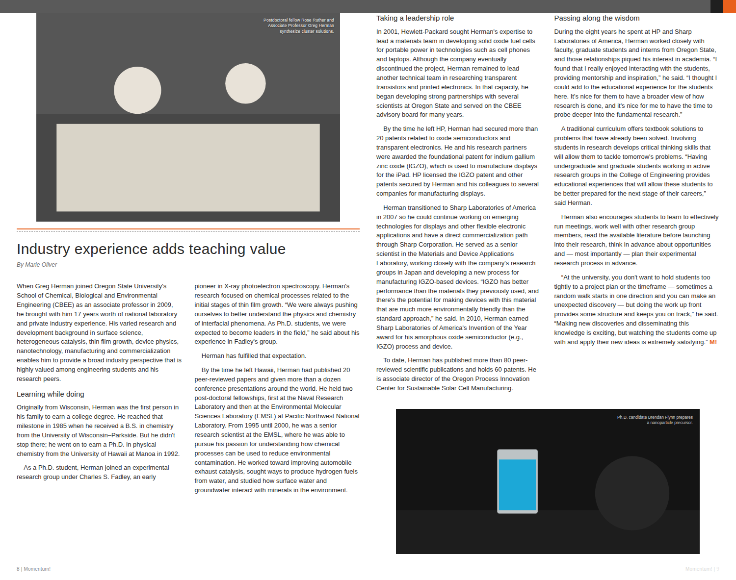Postdoctoral fellow Rose Ruther and
Associate Professor Greg Herman
synthesize cluster solutions.
Industry experience adds teaching value
By Marie Oliver
When Greg Herman joined Oregon State University's School of Chemical, Biological and Environmental Engineering (CBEE) as an associate professor in 2009, he brought with him 17 years worth of national laboratory and private industry experience. His varied research and development background in surface science, heterogeneous catalysis, thin film growth, device physics, nanotechnology, manufacturing and commercialization enables him to provide a broad industry perspective that is highly valued among engineering students and his research peers.
Learning while doing
Originally from Wisconsin, Herman was the first person in his family to earn a college degree. He reached that milestone in 1985 when he received a B.S. in chemistry from the University of Wisconsin–Parkside. But he didn't stop there; he went on to earn a Ph.D. in physical chemistry from the University of Hawaii at Manoa in 1992.
As a Ph.D. student, Herman joined an experimental research group under Charles S. Fadley, an early
pioneer in X-ray photoelectron spectroscopy. Herman's research focused on chemical processes related to the initial stages of thin film growth. “We were always pushing ourselves to better understand the physics and chemistry of interfacial phenomena. As Ph.D. students, we were expected to become leaders in the field,” he said about his experience in Fadley's group.
Herman has fulfilled that expectation.
By the time he left Hawaii, Herman had published 20 peer-reviewed papers and given more than a dozen conference presentations around the world. He held two post-doctoral fellowships, first at the Naval Research Laboratory and then at the Environmental Molecular Sciences Laboratory (EMSL) at Pacific Northwest National Laboratory. From 1995 until 2000, he was a senior research scientist at the EMSL, where he was able to pursue his passion for understanding how chemical processes can be used to reduce environmental contamination. He worked toward improving automobile exhaust catalysis, sought ways to produce hydrogen fuels from water, and studied how surface water and groundwater interact with minerals in the environment.
8 | Momentum!
Taking a leadership role
In 2001, Hewlett-Packard sought Herman's expertise to lead a materials team in developing solid oxide fuel cells for portable power in technologies such as cell phones and laptops. Although the company eventually discontinued the project, Herman remained to lead another technical team in researching transparent transistors and printed electronics. In that capacity, he began developing strong partnerships with several scientists at Oregon State and served on the CBEE advisory board for many years.
By the time he left HP, Herman had secured more than 20 patents related to oxide semiconductors and transparent electronics. He and his research partners were awarded the foundational patent for indium gallium zinc oxide (IGZO), which is used to manufacture displays for the iPad. HP licensed the IGZO patent and other patents secured by Herman and his colleagues to several companies for manufacturing displays.
Herman transitioned to Sharp Laboratories of America in 2007 so he could continue working on emerging technologies for displays and other flexible electronic applications and have a direct commercialization path through Sharp Corporation. He served as a senior scientist in the Materials and Device Applications Laboratory, working closely with the company's research groups in Japan and developing a new process for manufacturing IGZO-based devices. “IGZO has better performance than the materials they previously used, and there's the potential for making devices with this material that are much more environmentally friendly than the standard approach,” he said. In 2010, Herman earned Sharp Laboratories of America's Invention of the Year award for his amorphous oxide semiconductor (e.g., IGZO) process and device.
To date, Herman has published more than 80 peer-reviewed scientific publications and holds 60 patents. He is associate director of the Oregon Process Innovation Center for Sustainable Solar Cell Manufacturing.
Passing along the wisdom
During the eight years he spent at HP and Sharp Laboratories of America, Herman worked closely with faculty, graduate students and interns from Oregon State, and those relationships piqued his interest in academia. “I found that I really enjoyed interacting with the students, providing mentorship and inspiration,” he said. “I thought I could add to the educational experience for the students here. It's nice for them to have a broader view of how research is done, and it's nice for me to have the time to probe deeper into the fundamental research.”
A traditional curriculum offers textbook solutions to problems that have already been solved. Involving students in research develops critical thinking skills that will allow them to tackle tomorrow's problems. “Having undergraduate and graduate students working in active research groups in the College of Engineering provides educational experiences that will allow these students to be better prepared for the next stage of their careers,” said Herman.
Herman also encourages students to learn to effectively run meetings, work well with other research group members, read the available literature before launching into their research, think in advance about opportunities and — most importantly — plan their experimental research process in advance.
“At the university, you don't want to hold students too tightly to a project plan or the timeframe — sometimes a random walk starts in one direction and you can make an unexpected discovery — but doing the work up front provides some structure and keeps you on track,” he said. “Making new discoveries and disseminating this knowledge is exciting, but watching the students come up with and apply their new ideas is extremely satisfying.” M!
Ph.D. candidate Brendan Flynn prepares
a nanoparticle precursor.
Momentum! | 9